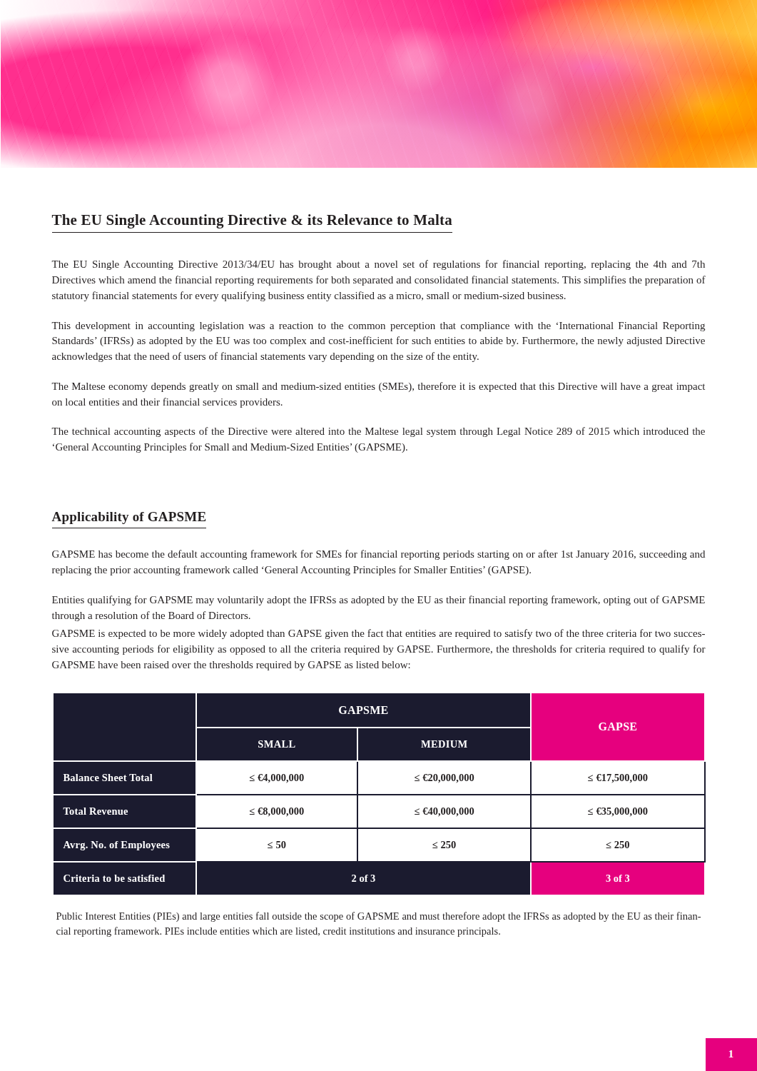The EU Single Accounting Directive & its Relevance to Malta
The EU Single Accounting Directive 2013/34/EU has brought about a novel set of regulations for financial reporting, replacing the 4th and 7th Directives which amend the financial reporting requirements for both separated and consolidated financial statements. This simplifies the preparation of statutory financial statements for every qualifying business entity classified as a micro, small or medium-sized business.
This development in accounting legislation was a reaction to the common perception that compliance with the ‘International Financial Reporting Standards’ (IFRSs) as adopted by the EU was too complex and cost-inefficient for such entities to abide by. Furthermore, the newly adjusted Directive acknowledges that the need of users of financial statements vary depending on the size of the entity.
The Maltese economy depends greatly on small and medium-sized entities (SMEs), therefore it is expected that this Directive will have a great impact on local entities and their financial services providers.
The technical accounting aspects of the Directive were altered into the Maltese legal system through Legal Notice 289 of 2015 which introduced the ‘General Accounting Principles for Small and Medium-Sized Entities’ (GAPSME).
Applicability of GAPSME
GAPSME has become the default accounting framework for SMEs for financial reporting periods starting on or after 1st January 2016, succeeding and replacing the prior accounting framework called ‘General Accounting Principles for Smaller Entities’ (GAPSE).
Entities qualifying for GAPSME may voluntarily adopt the IFRSs as adopted by the EU as their financial reporting framework, opting out of GAPSME through a resolution of the Board of Directors.
GAPSME is expected to be more widely adopted than GAPSE given the fact that entities are required to satisfy two of the three criteria for two successive accounting periods for eligibility as opposed to all the criteria required by GAPSE. Furthermore, the thresholds for criteria required to qualify for GAPSME have been raised over the thresholds required by GAPSE as listed below:
| | GAPSME | GAPSE |
| --- | --- | --- |
| SMALL | MEDIUM |
| Balance Sheet Total | ≤ €4,000,000 | ≤ €20,000,000 | ≤ €17,500,000 |
| Total Revenue | ≤ €8,000,000 | ≤ €40,000,000 | ≤ €35,000,000 |
| Avrg. No. of Employees | ≤ 50 | ≤ 250 | ≤ 250 |
| Criteria to be satisfied | 2 of 3 | 3 of 3 |
Public Interest Entities (PIEs) and large entities fall outside the scope of GAPSME and must therefore adopt the IFRSs as adopted by the EU as their financial reporting framework. PIEs include entities which are listed, credit institutions and insurance principals.
1